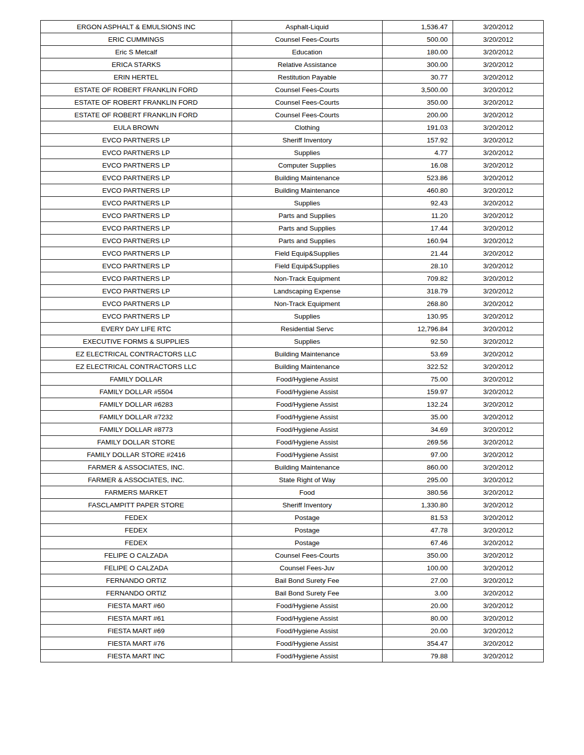| ERGON ASPHALT & EMULSIONS INC | Asphalt-Liquid | 1,536.47 | 3/20/2012 |
| ERIC CUMMINGS | Counsel Fees-Courts | 500.00 | 3/20/2012 |
| Eric S Metcalf | Education | 180.00 | 3/20/2012 |
| ERICA STARKS | Relative Assistance | 300.00 | 3/20/2012 |
| ERIN HERTEL | Restitution Payable | 30.77 | 3/20/2012 |
| ESTATE OF ROBERT FRANKLIN FORD | Counsel Fees-Courts | 3,500.00 | 3/20/2012 |
| ESTATE OF ROBERT FRANKLIN FORD | Counsel Fees-Courts | 350.00 | 3/20/2012 |
| ESTATE OF ROBERT FRANKLIN FORD | Counsel Fees-Courts | 200.00 | 3/20/2012 |
| EULA BROWN | Clothing | 191.03 | 3/20/2012 |
| EVCO PARTNERS LP | Sheriff Inventory | 157.92 | 3/20/2012 |
| EVCO PARTNERS LP | Supplies | 4.77 | 3/20/2012 |
| EVCO PARTNERS LP | Computer Supplies | 16.08 | 3/20/2012 |
| EVCO PARTNERS LP | Building Maintenance | 523.86 | 3/20/2012 |
| EVCO PARTNERS LP | Building Maintenance | 460.80 | 3/20/2012 |
| EVCO PARTNERS LP | Supplies | 92.43 | 3/20/2012 |
| EVCO PARTNERS LP | Parts and Supplies | 11.20 | 3/20/2012 |
| EVCO PARTNERS LP | Parts and Supplies | 17.44 | 3/20/2012 |
| EVCO PARTNERS LP | Parts and Supplies | 160.94 | 3/20/2012 |
| EVCO PARTNERS LP | Field Equip&Supplies | 21.44 | 3/20/2012 |
| EVCO PARTNERS LP | Field Equip&Supplies | 28.10 | 3/20/2012 |
| EVCO PARTNERS LP | Non-Track Equipment | 709.82 | 3/20/2012 |
| EVCO PARTNERS LP | Landscaping Expense | 318.79 | 3/20/2012 |
| EVCO PARTNERS LP | Non-Track Equipment | 268.80 | 3/20/2012 |
| EVCO PARTNERS LP | Supplies | 130.95 | 3/20/2012 |
| EVERY DAY LIFE RTC | Residential Servc | 12,796.84 | 3/20/2012 |
| EXECUTIVE FORMS & SUPPLIES | Supplies | 92.50 | 3/20/2012 |
| EZ ELECTRICAL CONTRACTORS LLC | Building Maintenance | 53.69 | 3/20/2012 |
| EZ ELECTRICAL CONTRACTORS LLC | Building Maintenance | 322.52 | 3/20/2012 |
| FAMILY DOLLAR | Food/Hygiene Assist | 75.00 | 3/20/2012 |
| FAMILY DOLLAR #5504 | Food/Hygiene Assist | 159.97 | 3/20/2012 |
| FAMILY DOLLAR #6283 | Food/Hygiene Assist | 132.24 | 3/20/2012 |
| FAMILY DOLLAR #7232 | Food/Hygiene Assist | 35.00 | 3/20/2012 |
| FAMILY DOLLAR #8773 | Food/Hygiene Assist | 34.69 | 3/20/2012 |
| FAMILY DOLLAR STORE | Food/Hygiene Assist | 269.56 | 3/20/2012 |
| FAMILY DOLLAR STORE #2416 | Food/Hygiene Assist | 97.00 | 3/20/2012 |
| FARMER & ASSOCIATES, INC. | Building Maintenance | 860.00 | 3/20/2012 |
| FARMER & ASSOCIATES, INC. | State Right of Way | 295.00 | 3/20/2012 |
| FARMERS MARKET | Food | 380.56 | 3/20/2012 |
| FASCLAMPITT PAPER STORE | Sheriff Inventory | 1,330.80 | 3/20/2012 |
| FEDEX | Postage | 81.53 | 3/20/2012 |
| FEDEX | Postage | 47.78 | 3/20/2012 |
| FEDEX | Postage | 67.46 | 3/20/2012 |
| FELIPE O CALZADA | Counsel Fees-Courts | 350.00 | 3/20/2012 |
| FELIPE O CALZADA | Counsel Fees-Juv | 100.00 | 3/20/2012 |
| FERNANDO ORTIZ | Bail Bond Surety Fee | 27.00 | 3/20/2012 |
| FERNANDO ORTIZ | Bail Bond Surety Fee | 3.00 | 3/20/2012 |
| FIESTA MART #60 | Food/Hygiene Assist | 20.00 | 3/20/2012 |
| FIESTA MART #61 | Food/Hygiene Assist | 80.00 | 3/20/2012 |
| FIESTA MART #69 | Food/Hygiene Assist | 20.00 | 3/20/2012 |
| FIESTA MART #76 | Food/Hygiene Assist | 354.47 | 3/20/2012 |
| FIESTA MART INC | Food/Hygiene Assist | 79.88 | 3/20/2012 |